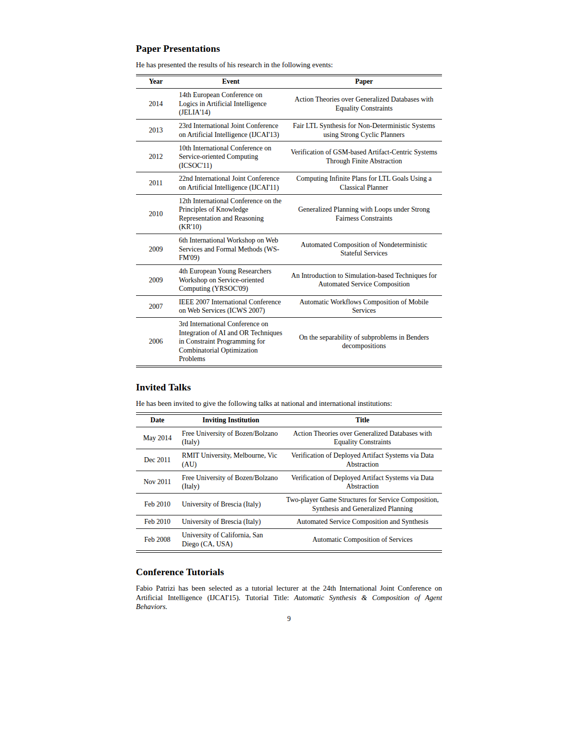Paper Presentations
He has presented the results of his research in the following events:
| Year | Event | Paper |
| --- | --- | --- |
| 2014 | 14th European Conference on Logics in Artificial Intelligence (JELIA'14) | Action Theories over Generalized Databases with Equality Constraints |
| 2013 | 23rd International Joint Conference on Artificial Intelligence (IJCAI'13) | Fair LTL Synthesis for Non-Deterministic Systems using Strong Cyclic Planners |
| 2012 | 10th International Conference on Service-oriented Computing (ICSOC'11) | Verification of GSM-based Artifact-Centric Systems Through Finite Abstraction |
| 2011 | 22nd International Joint Conference on Artificial Intelligence (IJCAI'11) | Computing Infinite Plans for LTL Goals Using a Classical Planner |
| 2010 | 12th International Conference on the Principles of Knowledge Representation and Reasoning (KR'10) | Generalized Planning with Loops under Strong Fairness Constraints |
| 2009 | 6th International Workshop on Web Services and Formal Methods (WS-FM'09) | Automated Composition of Nondeterministic Stateful Services |
| 2009 | 4th European Young Researchers Workshop on Service-oriented Computing (YRSOC'09) | An Introduction to Simulation-based Techniques for Automated Service Composition |
| 2007 | IEEE 2007 International Conference on Web Services (ICWS 2007) | Automatic Workflows Composition of Mobile Services |
| 2006 | 3rd International Conference on Integration of AI and OR Techniques in Constraint Programming for Combinatorial Optimization Problems | On the separability of subproblems in Benders decompositions |
Invited Talks
He has been invited to give the following talks at national and international institutions:
| Date | Inviting Institution | Title |
| --- | --- | --- |
| May 2014 | Free University of Bozen/Bolzano (Italy) | Action Theories over Generalized Databases with Equality Constraints |
| Dec 2011 | RMIT University, Melbourne, Vic (AU) | Verification of Deployed Artifact Systems via Data Abstraction |
| Nov 2011 | Free University of Bozen/Bolzano (Italy) | Verification of Deployed Artifact Systems via Data Abstraction |
| Feb 2010 | University of Brescia (Italy) | Two-player Game Structures for Service Composition, Synthesis and Generalized Planning |
| Feb 2010 | University of Brescia (Italy) | Automated Service Composition and Synthesis |
| Feb 2008 | University of California, San Diego (CA, USA) | Automatic Composition of Services |
Conference Tutorials
Fabio Patrizi has been selected as a tutorial lecturer at the 24th International Joint Conference on Artificial Intelligence (IJCAI'15). Tutorial Title: Automatic Synthesis & Composition of Agent Behaviors.
9